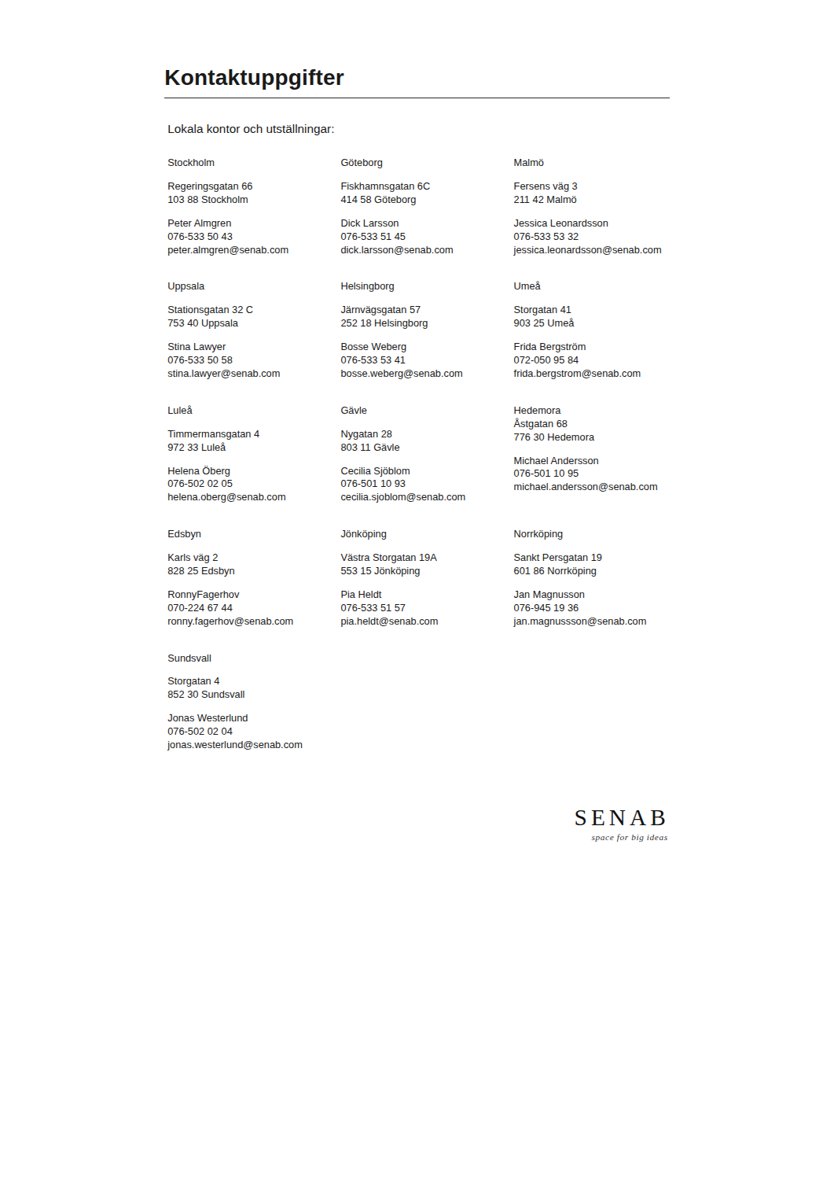Kontaktuppgifter
Lokala kontor och utställningar:
Stockholm
Regeringsgatan 66
103 88 Stockholm
Peter Almgren
076-533 50 43
peter.almgren@senab.com
Göteborg
Fiskhamnsgatan 6C
414 58 Göteborg
Dick Larsson
076-533 51 45
dick.larsson@senab.com
Malmö
Fersens väg 3
211 42 Malmö
Jessica Leonardsson
076-533 53 32
jessica.leonardsson@senab.com
Uppsala
Stationsgatan 32 C
753 40 Uppsala
Stina Lawyer
076-533 50 58
stina.lawyer@senab.com
Helsingborg
Järnvägsgatan 57
252 18 Helsingborg
Bosse Weberg
076-533 53 41
bosse.weberg@senab.com
Umeå
Storgatan 41
903 25 Umeå
Frida Bergström
072-050 95 84
frida.bergstrom@senab.com
Luleå
Timmermansgatan 4
972 33 Luleå
Helena Öberg
076-502 02 05
helena.oberg@senab.com
Gävle
Nygatan 28
803 11 Gävle
Cecilia Sjöblom
076-501 10 93
cecilia.sjoblom@senab.com
Hedemora
Åstgatan 68
776 30 Hedemora
Michael Andersson
076-501 10 95
michael.andersson@senab.com
Edsbyn
Karls väg 2
828 25 Edsbyn
RonnyFagerhov
070-224 67 44
ronny.fagerhov@senab.com
Jönköping
Västra Storgatan 19A
553 15 Jönköping
Pia Heldt
076-533 51 57
pia.heldt@senab.com
Norrköping
Sankt Persgatan 19
601 86 Norrköping
Jan Magnusson
076-945 19 36
jan.magnussson@senab.com
Sundsvall
Storgatan 4
852 30 Sundsvall
Jonas Westerlund
076-502 02 04
jonas.westerlund@senab.com
SENAB
space for big ideas